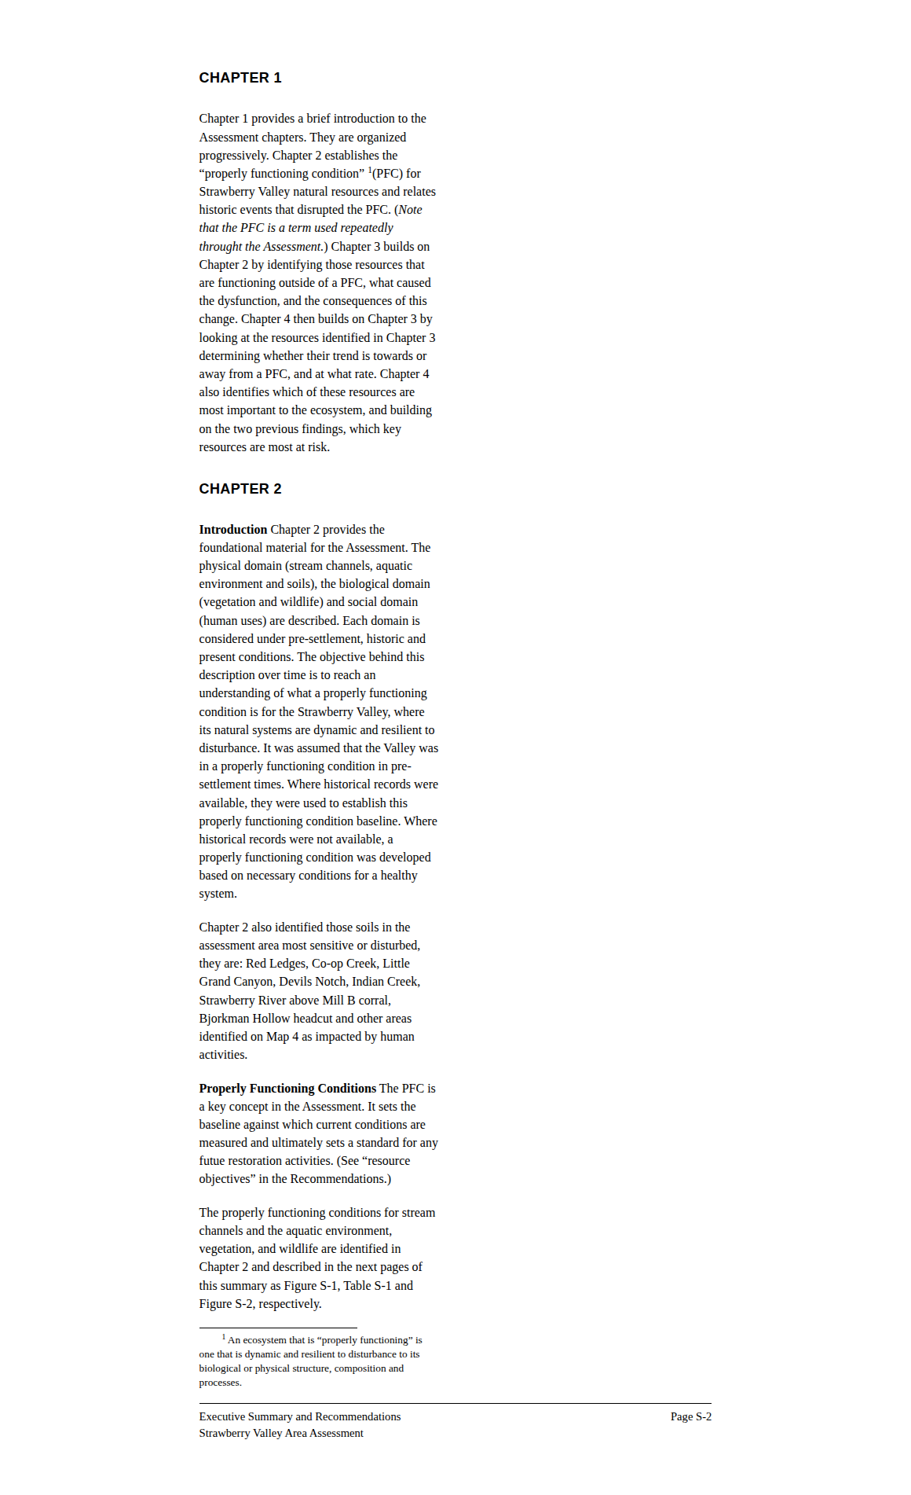Chapter 1
Chapter 1 provides a brief introduction to the Assessment chapters. They are organized progressively. Chapter 2 establishes the “properly functioning condition” 1(PFC) for Strawberry Valley natural resources and relates historic events that disrupted the PFC. (Note that the PFC is a term used repeatedly throught the Assessment.) Chapter 3 builds on Chapter 2 by identifying those resources that are functioning outside of a PFC, what caused the dysfunction, and the consequences of this change. Chapter 4 then builds on Chapter 3 by looking at the resources identified in Chapter 3 determining whether their trend is towards or away from a PFC, and at what rate. Chapter 4 also identifies which of these resources are most important to the ecosystem, and building on the two previous findings, which key resources are most at risk.
Chapter 2
Introduction Chapter 2 provides the foundational material for the Assessment. The physical domain (stream channels, aquatic environment and soils), the biological domain (vegetation and wildlife) and social domain (human uses) are described. Each domain is considered under pre-settlement, historic and present conditions. The objective behind this description over time is to reach an understanding of what a properly functioning condition is for the Strawberry Valley, where its natural systems are dynamic and resilient to disturbance. It was assumed that the Valley was in a properly functioning condition in pre-settlement times. Where historical records were available, they were used to establish this properly functioning condition baseline. Where historical records were not available, a properly functioning condition was developed based on necessary conditions for a healthy system.
Chapter 2 also identified those soils in the assessment area most sensitive or disturbed, they are: Red Ledges, Co-op Creek, Little Grand Canyon, Devils Notch, Indian Creek, Strawberry River above Mill B corral, Bjorkman Hollow headcut and other areas identified on Map 4 as impacted by human activities.
Properly Functioning Conditions The PFC is a key concept in the Assessment. It sets the baseline against which current conditions are measured and ultimately sets a standard for any futue restoration activities. (See “resource objectives” in the Recommendations.)
The properly functioning conditions for stream channels and the aquatic environment, vegetation, and wildlife are identified in Chapter 2 and described in the next pages of this summary as Figure S-1, Table S-1 and Figure S-2, respectively.
1 An ecosystem that is “properly functioning” is one that is dynamic and resilient to disturbance to its biological or physical structure, composition and processes.
Executive Summary and Recommendations
Strawberry Valley Area Assessment
Page S-2